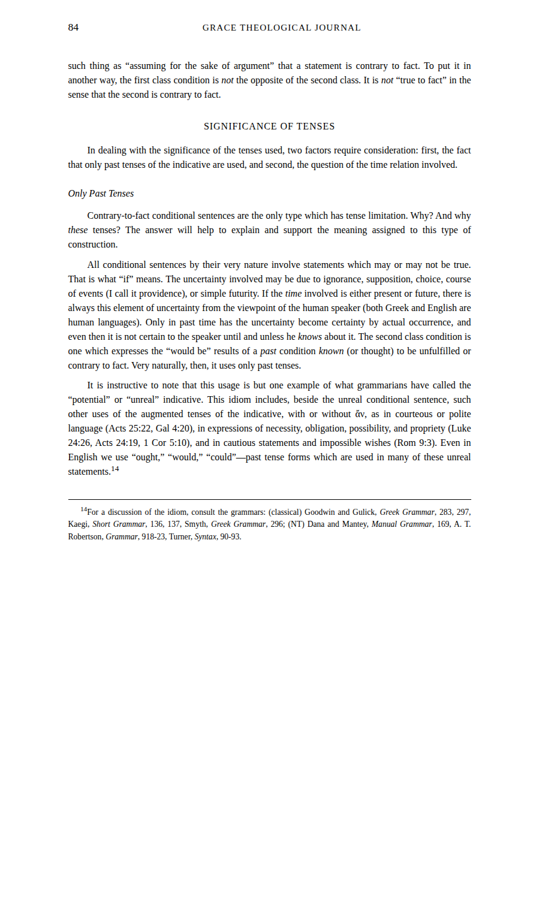84 Grace Theological Journal
such thing as “assuming for the sake of argument” that a statement is contrary to fact. To put it in another way, the first class condition is not the opposite of the second class. It is not “true to fact” in the sense that the second is contrary to fact.
Significance of Tenses
In dealing with the significance of the tenses used, two factors require consideration: first, the fact that only past tenses of the indicative are used, and second, the question of the time relation involved.
Only Past Tenses
Contrary-to-fact conditional sentences are the only type which has tense limitation. Why? And why these tenses? The answer will help to explain and support the meaning assigned to this type of construction.
All conditional sentences by their very nature involve statements which may or may not be true. That is what “if” means. The uncertainty involved may be due to ignorance, supposition, choice, course of events (I call it providence), or simple futurity. If the time involved is either present or future, there is always this element of uncertainty from the viewpoint of the human speaker (both Greek and English are human languages). Only in past time has the uncertainty become certainty by actual occurrence, and even then it is not certain to the speaker until and unless he knows about it. The second class condition is one which expresses the “would be” results of a past condition known (or thought) to be unfulfilled or contrary to fact. Very naturally, then, it uses only past tenses.
It is instructive to note that this usage is but one example of what grammarians have called the “potential” or “unreal” indicative. This idiom includes, beside the unreal conditional sentence, such other uses of the augmented tenses of the indicative, with or without ἄν, as in courteous or polite language (Acts 25:22, Gal 4:20), in expressions of necessity, obligation, possibility, and propriety (Luke 24:26, Acts 24:19, 1 Cor 5:10), and in cautious statements and impossible wishes (Rom 9:3). Even in English we use “ought,” “would,” “could”—past tense forms which are used in many of these unreal statements.14
14For a discussion of the idiom, consult the grammars: (classical) Goodwin and Gulick, Greek Grammar, 283, 297, Kaegi, Short Grammar, 136, 137, Smyth, Greek Grammar, 296; (NT) Dana and Mantey, Manual Grammar, 169, A. T. Robertson, Grammar, 918-23, Turner, Syntax, 90-93.